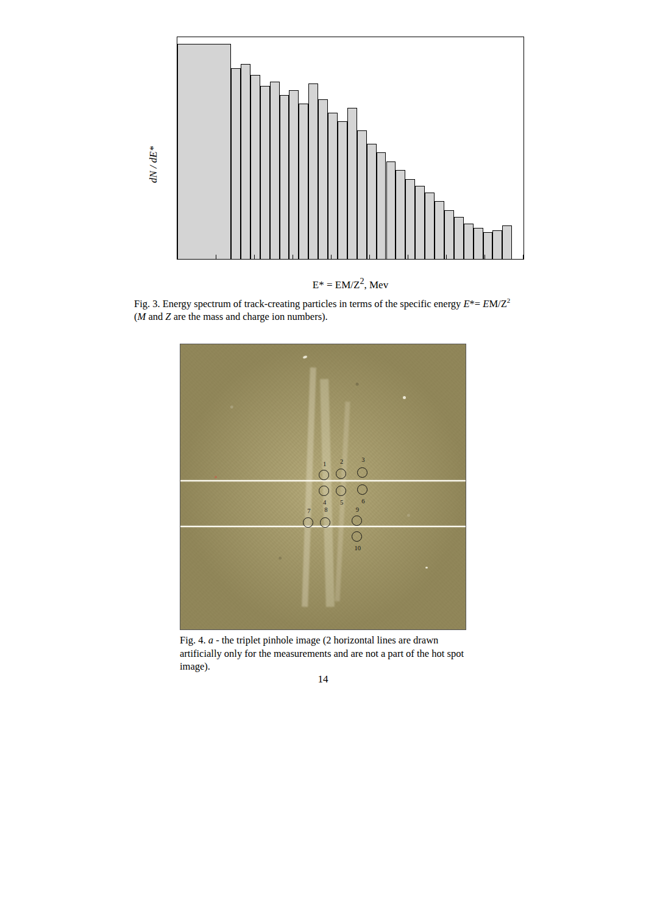dN / dE*
106 105
0 0.1 0.2 0.3 0.4 0.5 0.6 0.7 0.8 0.9
E* = EM/Z2, Mev
Fig. 3. Energy spectrum of track-creating particles in terms of the specific energy E*= EM/Z2 (M and Z are the mass and charge ion numbers).
1 2 3 4 5 6 7 8 9 10
Fig. 4. a - the triplet pinhole image (2 horizontal lines are drawn artificially only for the measurements and are not a part of the hot spot image).
14